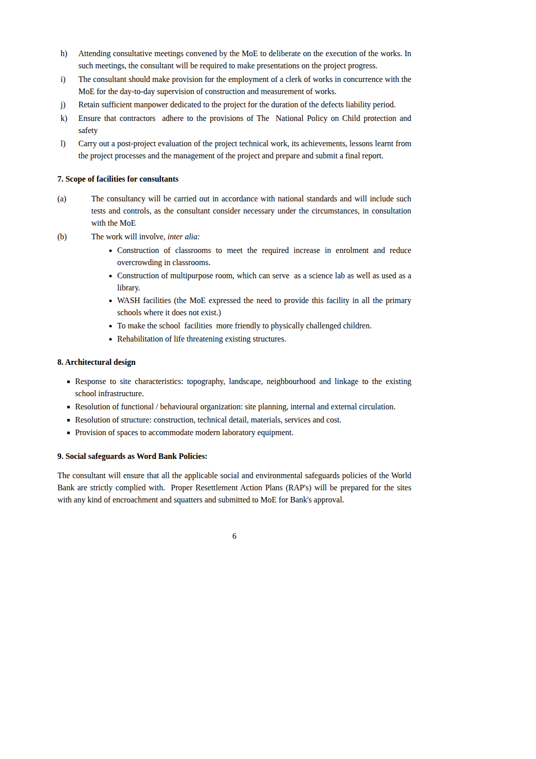h) Attending consultative meetings convened by the MoE to deliberate on the execution of the works. In such meetings, the consultant will be required to make presentations on the project progress.
i) The consultant should make provision for the employment of a clerk of works in concurrence with the MoE for the day-to-day supervision of construction and measurement of works.
j) Retain sufficient manpower dedicated to the project for the duration of the defects liability period.
k) Ensure that contractors adhere to the provisions of The National Policy on Child protection and safety
l) Carry out a post-project evaluation of the project technical work, its achievements, lessons learnt from the project processes and the management of the project and prepare and submit a final report.
7. Scope of facilities for consultants
(a) The consultancy will be carried out in accordance with national standards and will include such tests and controls, as the consultant consider necessary under the circumstances, in consultation with the MoE
(b) The work will involve, inter alia:
Construction of classrooms to meet the required increase in enrolment and reduce overcrowding in classrooms.
Construction of multipurpose room, which can serve as a science lab as well as used as a library.
WASH facilities (the MoE expressed the need to provide this facility in all the primary schools where it does not exist.)
To make the school facilities more friendly to physically challenged children.
Rehabilitation of life threatening existing structures.
8. Architectural design
Response to site characteristics: topography, landscape, neighbourhood and linkage to the existing school infrastructure.
Resolution of functional / behavioural organization: site planning, internal and external circulation.
Resolution of structure: construction, technical detail, materials, services and cost.
Provision of spaces to accommodate modern laboratory equipment.
9. Social safeguards as Word Bank Policies:
The consultant will ensure that all the applicable social and environmental safeguards policies of the World Bank are strictly complied with. Proper Resettlement Action Plans (RAP's) will be prepared for the sites with any kind of encroachment and squatters and submitted to MoE for Bank's approval.
6